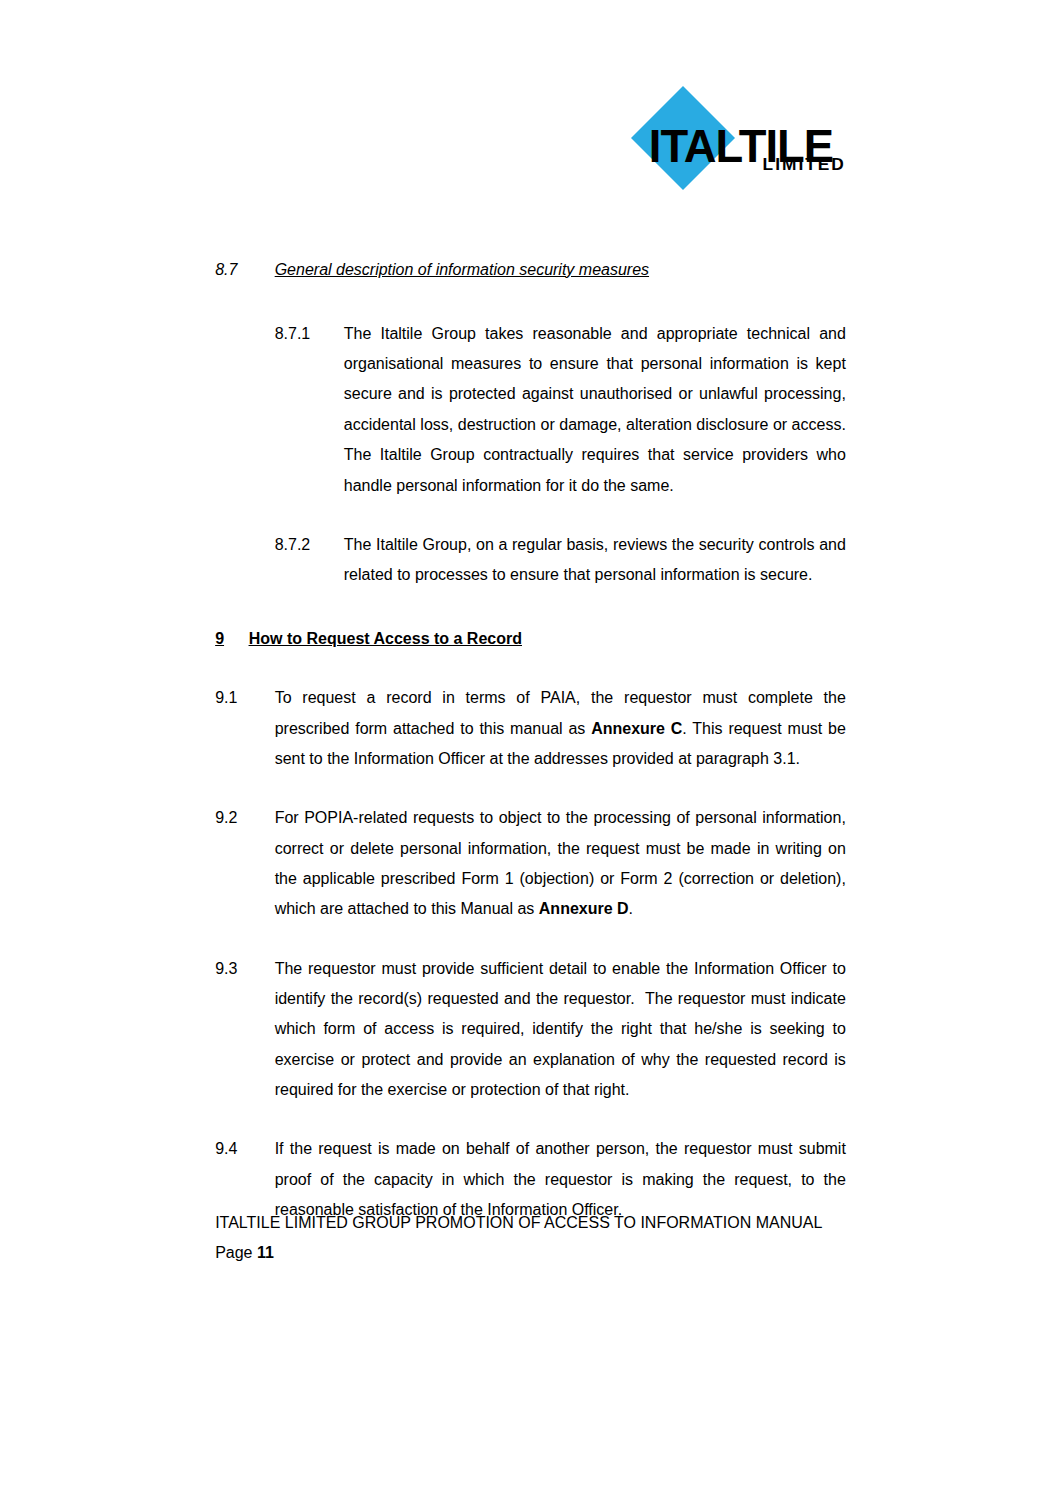ITALTILE
LIMITED
8.7
General description of information security measures
8.7.1
The Italtile Group takes reasonable and appropriate technical and organisational measures to ensure that personal information is kept secure and is protected against unauthorised or unlawful processing, accidental loss, destruction or damage, alteration disclosure or access. The Italtile Group contractually requires that service providers who handle personal information for it do the same.
8.7.2
The Italtile Group, on a regular basis, reviews the security controls and related to processes to ensure that personal information is secure.
9 How to Request Access to a Record
9.1
To request a record in terms of PAIA, the requestor must complete the prescribed form attached to this manual as Annexure C. This request must be sent to the Information Officer at the addresses provided at paragraph 3.1.
9.2
For POPIA-related requests to object to the processing of personal information, correct or delete personal information, the request must be made in writing on the applicable prescribed Form 1 (objection) or Form 2 (correction or deletion), which are attached to this Manual as Annexure D.
9.3
The requestor must provide sufficient detail to enable the Information Officer to identify the record(s) requested and the requestor. The requestor must indicate which form of access is required, identify the right that he/she is seeking to exercise or protect and provide an explanation of why the requested record is required for the exercise or protection of that right.
9.4
If the request is made on behalf of another person, the requestor must submit proof of the capacity in which the requestor is making the request, to the reasonable satisfaction of the Information Officer.
ITALTILE LIMITED GROUP PROMOTION OF ACCESS TO INFORMATION MANUAL Page 11